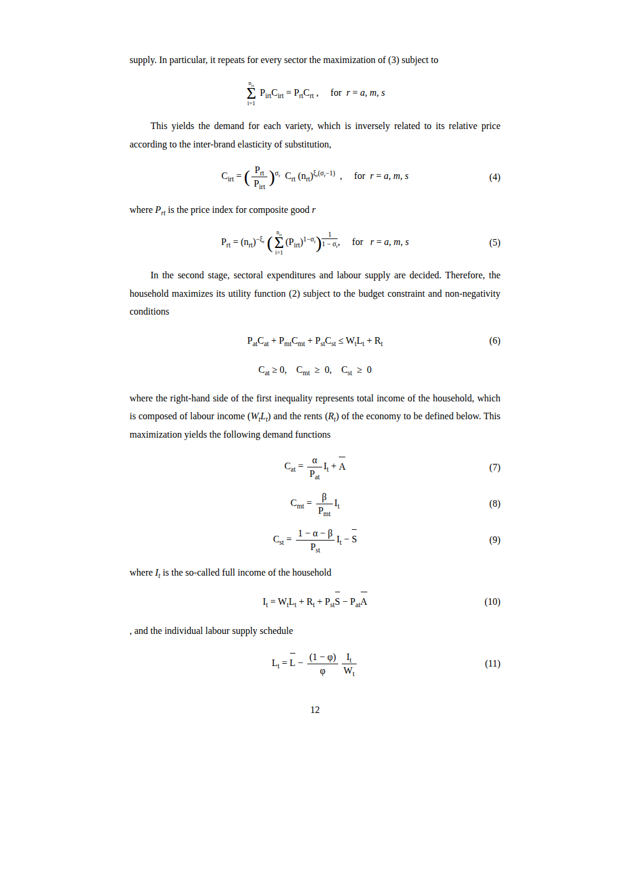supply. In particular, it repeats for every sector the maximization of (3) subject to
nrt Σi=1 PirtCirt = PrtCrt , for r = a, m, s
This yields the demand for each variety, which is inversely related to its relative price according to the inter-brand elasticity of substitution,
Cirt = (Prt Pirt)σr Crt (nrt)ξr(σr−1) , for r = a, m, s (4)
where Prt is the price index for composite good r
Prt = (nrt)−ξr (nrt Σi=1(Pirt)1−σr)11 − σr, for r = a, m, s (5)
In the second stage, sectoral expenditures and labour supply are decided. Therefore, the household maximizes its utility function (2) subject to the budget constraint and non-negativity conditions
PatCat + PmtCmt + PstCst ≤ WtLt + Rt (6)
Cat ≥ 0, Cmt ≥ 0, Cst ≥ 0
where the right-hand side of the first inequality represents total income of the household, which is composed of labour income (WtLt) and the rents (Rt) of the economy to be defined below. This maximization yields the following demand functions
Cat = αPat It + A (7)
Cmt = βPmt It (8)
Cst = 1 − α − β Pst It − S (9)
where It is the so-called full income of the household
It = WtLt + Rt + PstS − PatA (10)
, and the individual labour supply schedule
Lt = L − (1 − φ) φ It Wt (11)
12